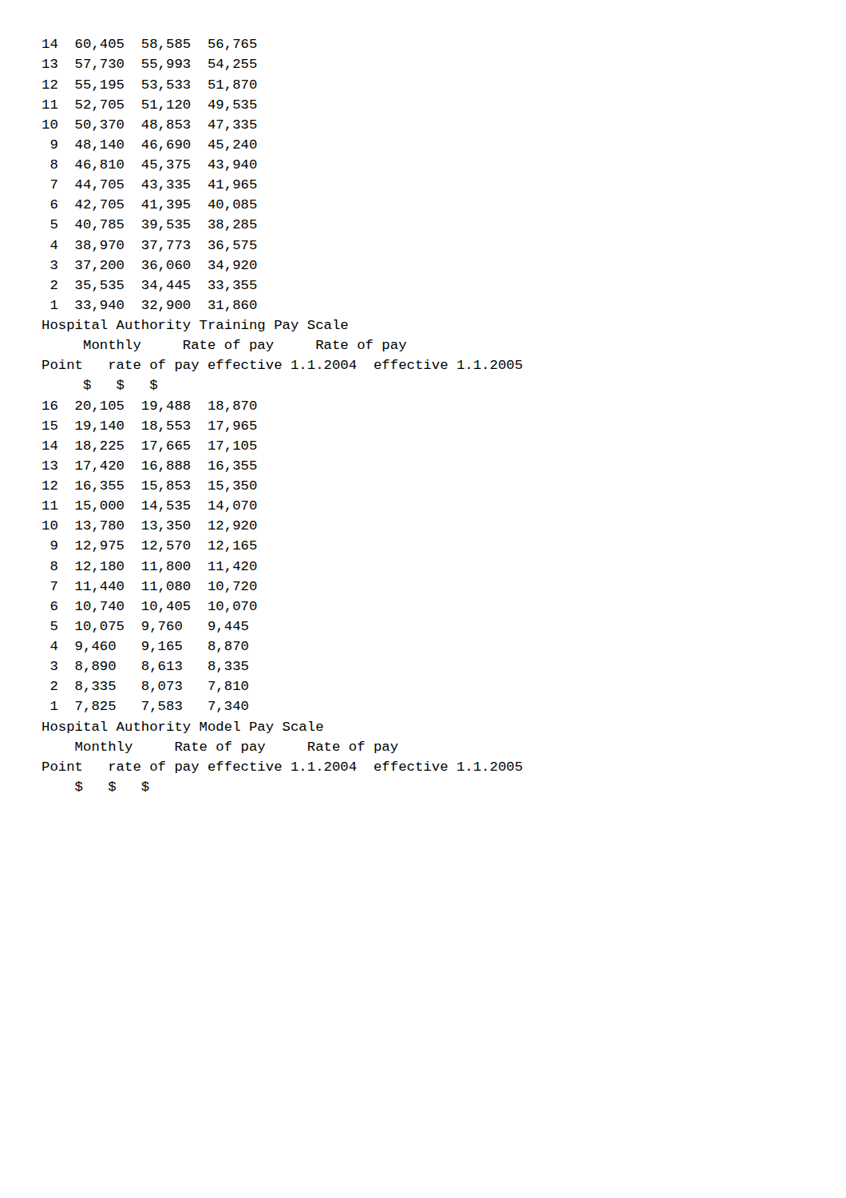14  60,405  58,585  56,765
13  57,730  55,993  54,255
12  55,195  53,533  51,870
11  52,705  51,120  49,535
10  50,370  48,853  47,335
 9  48,140  46,690  45,240
 8  46,810  45,375  43,940
 7  44,705  43,335  41,965
 6  42,705  41,395  40,085
 5  40,785  39,535  38,285
 4  38,970  37,773  36,575
 3  37,200  36,060  34,920
 2  35,535  34,445  33,355
 1  33,940  32,900  31,860
Hospital Authority Training Pay Scale
     Monthly     Rate of pay     Rate of pay
Point   rate of pay effective 1.1.2004  effective 1.1.2005
     $   $   $
16  20,105  19,488  18,870
15  19,140  18,553  17,965
14  18,225  17,665  17,105
13  17,420  16,888  16,355
12  16,355  15,853  15,350
11  15,000  14,535  14,070
10  13,780  13,350  12,920
 9  12,975  12,570  12,165
 8  12,180  11,800  11,420
 7  11,440  11,080  10,720
 6  10,740  10,405  10,070
 5  10,075  9,760   9,445
 4  9,460   9,165   8,870
 3  8,890   8,613   8,335
 2  8,335   8,073   7,810
 1  7,825   7,583   7,340
Hospital Authority Model Pay Scale
    Monthly     Rate of pay     Rate of pay
Point   rate of pay effective 1.1.2004  effective 1.1.2005
    $   $   $